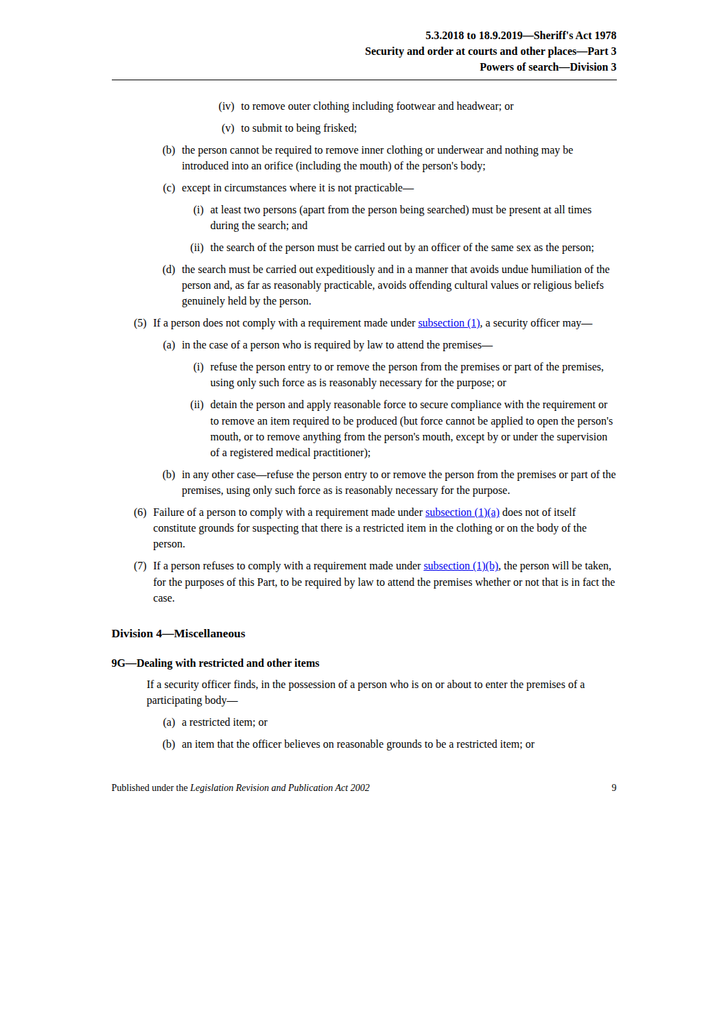5.3.2018 to 18.9.2019—Sheriff's Act 1978 Security and order at courts and other places—Part 3 Powers of search—Division 3
(iv)
to remove outer clothing including footwear and headwear; or
(v)
to submit to being frisked;
(b)
the person cannot be required to remove inner clothing or underwear and nothing may be introduced into an orifice (including the mouth) of the person's body;
(c)
except in circumstances where it is not practicable—
(i)
at least two persons (apart from the person being searched) must be present at all times during the search; and
(ii)
the search of the person must be carried out by an officer of the same sex as the person;
(d)
the search must be carried out expeditiously and in a manner that avoids undue humiliation of the person and, as far as reasonably practicable, avoids offending cultural values or religious beliefs genuinely held by the person.
(5)
If a person does not comply with a requirement made under subsection (1), a security officer may—
(a)
in the case of a person who is required by law to attend the premises—
(i)
refuse the person entry to or remove the person from the premises or part of the premises, using only such force as is reasonably necessary for the purpose; or
(ii)
detain the person and apply reasonable force to secure compliance with the requirement or to remove an item required to be produced (but force cannot be applied to open the person's mouth, or to remove anything from the person's mouth, except by or under the supervision of a registered medical practitioner);
(b)
in any other case—refuse the person entry to or remove the person from the premises or part of the premises, using only such force as is reasonably necessary for the purpose.
(6)
Failure of a person to comply with a requirement made under subsection (1)(a) does not of itself constitute grounds for suspecting that there is a restricted item in the clothing or on the body of the person.
(7)
If a person refuses to comply with a requirement made under subsection (1)(b), the person will be taken, for the purposes of this Part, to be required by law to attend the premises whether or not that is in fact the case.
Division 4—Miscellaneous
9G—Dealing with restricted and other items
If a security officer finds, in the possession of a person who is on or about to enter the premises of a participating body—
(a)
a restricted item; or
(b)
an item that the officer believes on reasonable grounds to be a restricted item; or
Published under the Legislation Revision and Publication Act 2002
9